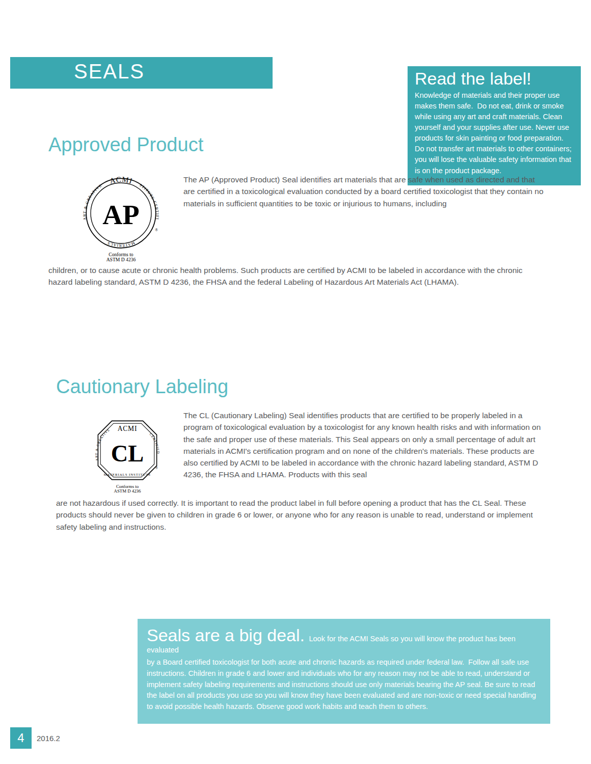SEALS
Read the label!
Knowledge of materials and their proper use makes them safe. Do not eat, drink or smoke while using any art and craft materials. Clean yourself and your supplies after use. Never use products for skin painting or food preparation. Do not transfer art materials to other containers; you will lose the valuable safety information that is on the product package.
Approved Product
ACMI ART & CREATIVE INSTITUTE CERTIFIED MATERIALS AP ® Conforms to ASTM D 4236
The AP (Approved Product) Seal identifies art materials that are safe when used as directed and that are certified in a toxicological evaluation conducted by a board certified toxicologist that they contain no materials in sufficient quantities to be toxic or injurious to humans, including
children, or to cause acute or chronic health problems. Such products are certified by ACMI to be labeled in accordance with the chronic hazard labeling standard, ASTM D 4236, the FHSA and the federal Labeling of Hazardous Art Materials Act (LHAMA).
Cautionary Labeling
ACMI ART & CREATIVE CERTIFIED MATERIALS INSTITUTE CL ® Conforms to ASTM D 4236
The CL (Cautionary Labeling) Seal identifies products that are certified to be properly labeled in a program of toxicological evaluation by a toxicologist for any known health risks and with information on the safe and proper use of these materials. This Seal appears on only a small percentage of adult art materials in ACMI's certification program and on none of the children's materials. These products are also certified by ACMI to be labeled in accordance with the chronic hazard labeling standard, ASTM D 4236, the FHSA and LHAMA. Products with this seal
are not hazardous if used correctly. It is important to read the product label in full before opening a product that has the CL Seal. These products should never be given to children in grade 6 or lower, or anyone who for any reason is unable to read, understand or implement safety labeling and instructions.
Seals are a big deal.
Look for the ACMI Seals so you will know the product has been evaluated
by a Board certified toxicologist for both acute and chronic hazards as required under federal law. Follow all safe use instructions. Children in grade 6 and lower and individuals who for any reason may not be able to read, understand or implement safety labeling requirements and instructions should use only materials bearing the AP seal. Be sure to read the label on all products you use so you will know they have been evaluated and are non-toxic or need special handling to avoid possible health hazards. Observe good work habits and teach them to others.
4
2016.2